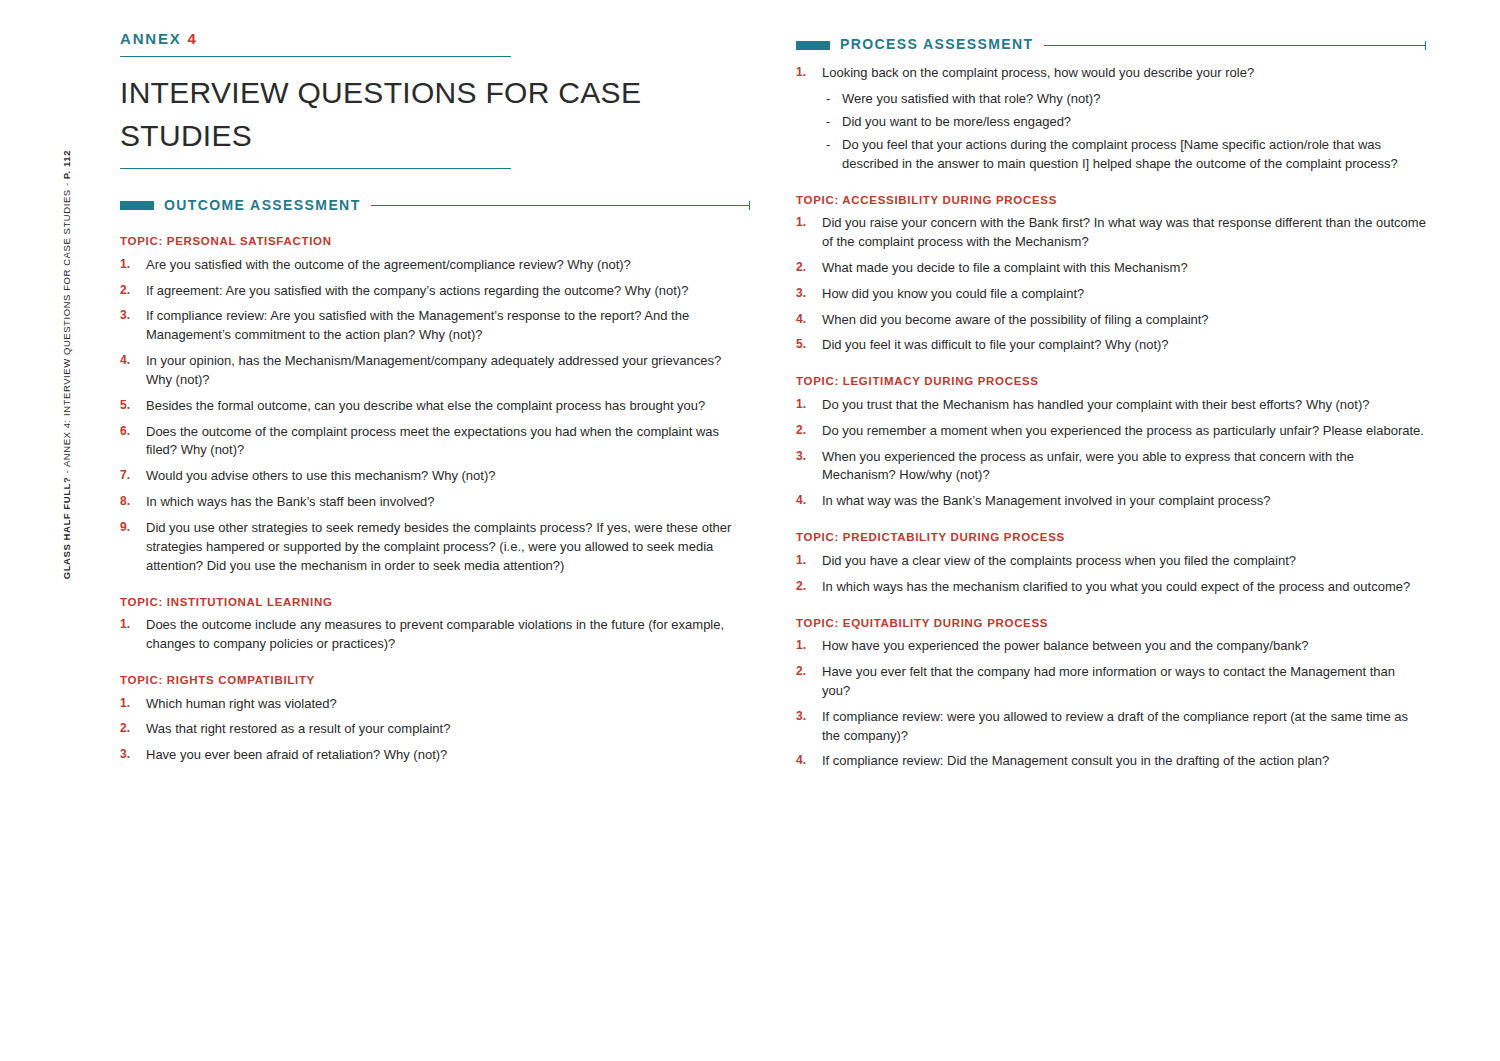GLASS HALF FULL? - ANNEX 4: INTERVIEW QUESTIONS FOR CASE STUDIES - P. 112
ANNEX 4
Interview Questions for Case Studies
Outcome Assessment
Topic: Personal Satisfaction
Are you satisfied with the outcome of the agreement/compliance review? Why (not)?
If agreement: Are you satisfied with the company’s actions regarding the outcome? Why (not)?
If compliance review: Are you satisfied with the Management’s response to the report? And the Management’s commitment to the action plan? Why (not)?
In your opinion, has the Mechanism/Management/company adequately addressed your grievances? Why (not)?
Besides the formal outcome, can you describe what else the complaint process has brought you?
Does the outcome of the complaint process meet the expectations you had when the complaint was filed? Why (not)?
Would you advise others to use this mechanism? Why (not)?
In which ways has the Bank’s staff been involved?
Did you use other strategies to seek remedy besides the complaints process? If yes, were these other strategies hampered or supported by the complaint process? (i.e., were you allowed to seek media attention? Did you use the mechanism in order to seek media attention?)
Topic: Institutional Learning
Does the outcome include any measures to prevent comparable violations in the future (for example, changes to company policies or practices)?
Topic: Rights Compatibility
Which human right was violated?
Was that right restored as a result of your complaint?
Have you ever been afraid of retaliation? Why (not)?
Process Assessment
Looking back on the complaint process, how would you describe your role?
Were you satisfied with that role? Why (not)?
Did you want to be more/less engaged?
Do you feel that your actions during the complaint process [Name specific action/role that was described in the answer to main question I] helped shape the outcome of the complaint process?
Topic: Accessibility During Process
Did you raise your concern with the Bank first? In what way was that response different than the outcome of the complaint process with the Mechanism?
What made you decide to file a complaint with this Mechanism?
How did you know you could file a complaint?
When did you become aware of the possibility of filing a complaint?
Did you feel it was difficult to file your complaint? Why (not)?
Topic: Legitimacy During Process
Do you trust that the Mechanism has handled your complaint with their best efforts? Why (not)?
Do you remember a moment when you experienced the process as particularly unfair? Please elaborate.
When you experienced the process as unfair, were you able to express that concern with the Mechanism? How/why (not)?
In what way was the Bank’s Management involved in your complaint process?
Topic: Predictability During Process
Did you have a clear view of the complaints process when you filed the complaint?
In which ways has the mechanism clarified to you what you could expect of the process and outcome?
Topic: Equitability During Process
How have you experienced the power balance between you and the company/bank?
Have you ever felt that the company had more information or ways to contact the Management than you?
If compliance review: were you allowed to review a draft of the compliance report (at the same time as the company)?
If compliance review: Did the Management consult you in the drafting of the action plan?